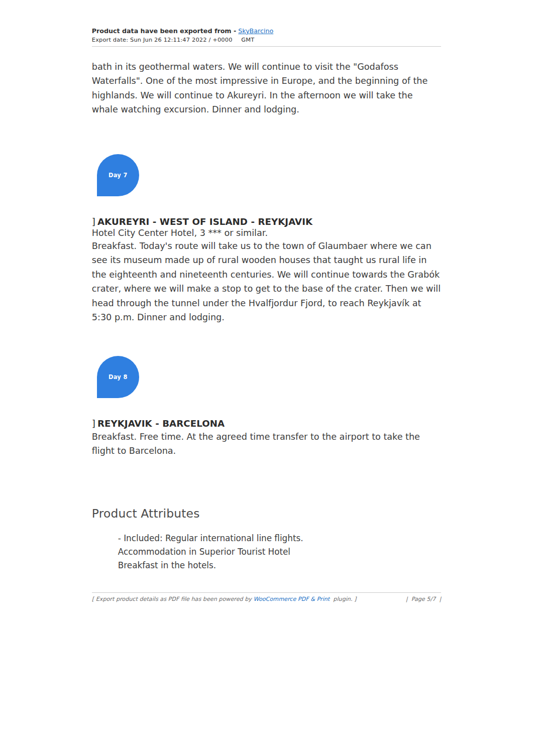Product data have been exported from - SkyBarcino
Export date: Sun Jun 26 12:11:47 2022 / +0000 GMT
bath in its geothermal waters. We will continue to visit the "Godafoss Waterfalls". One of the most impressive in Europe, and the beginning of the highlands. We will continue to Akureyri. In the afternoon we will take the whale watching excursion. Dinner and lodging.
Day 7
] AKUREYRI - WEST OF ISLAND - REYKJAVIK
Hotel City Center Hotel, 3 *** or similar.
Breakfast. Today's route will take us to the town of Glaumbaer where we can see its museum made up of rural wooden houses that taught us rural life in the eighteenth and nineteenth centuries. We will continue towards the Grabók crater, where we will make a stop to get to the base of the crater. Then we will head through the tunnel under the Hvalfjordur Fjord, to reach Reykjavík at 5:30 p.m. Dinner and lodging.
Day 8
] REYKJAVIK - BARCELONA
Breakfast. Free time. At the agreed time transfer to the airport to take the flight to Barcelona.
Product Attributes
- Included: Regular international line flights.
Accommodation in Superior Tourist Hotel
Breakfast in the hotels.
[ Export product details as PDF file has been powered by WooCommerce PDF & Print plugin. ]
| Page 5/7 |